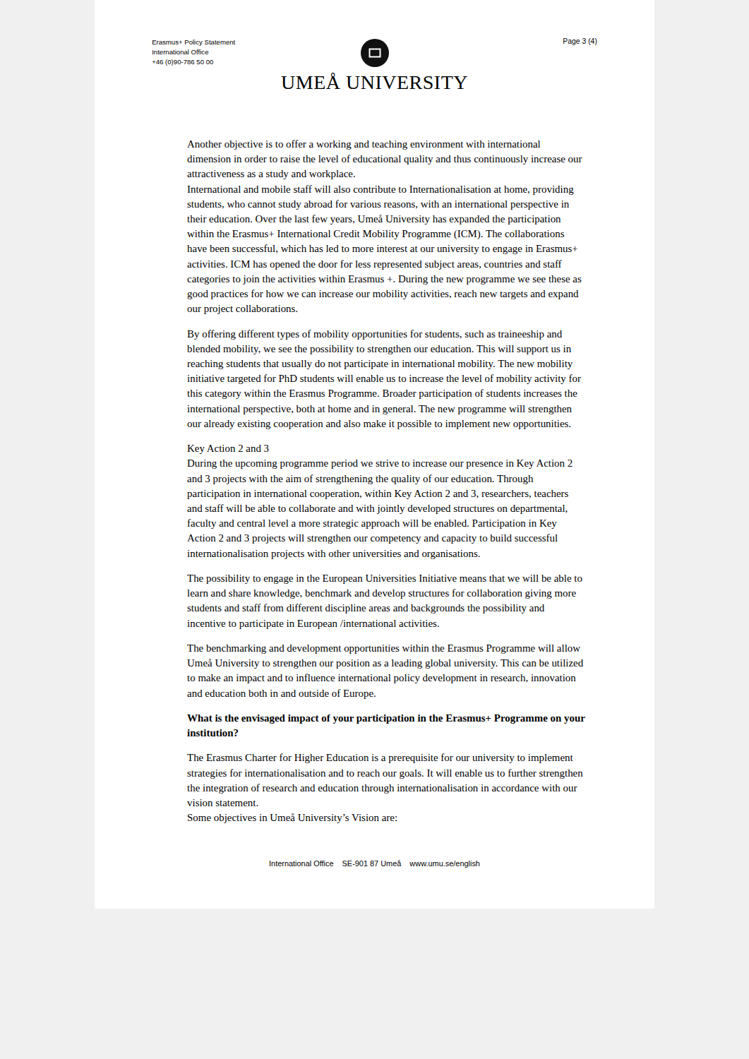Erasmus+ Policy Statement
International Office
+46 (0)90-786 50 00
Page 3 (4)
UMEÅ UNIVERSITY
Another objective is to offer a working and teaching environment with international dimension in order to raise the level of educational quality and thus continuously increase our attractiveness as a study and workplace.
International and mobile staff will also contribute to Internationalisation at home, providing students, who cannot study abroad for various reasons, with an international perspective in their education. Over the last few years, Umeå University has expanded the participation within the Erasmus+ International Credit Mobility Programme (ICM). The collaborations have been successful, which has led to more interest at our university to engage in Erasmus+ activities. ICM has opened the door for less represented subject areas, countries and staff categories to join the activities within Erasmus +. During the new programme we see these as good practices for how we can increase our mobility activities, reach new targets and expand our project collaborations.
By offering different types of mobility opportunities for students, such as traineeship and blended mobility, we see the possibility to strengthen our education. This will support us in reaching students that usually do not participate in international mobility. The new mobility initiative targeted for PhD students will enable us to increase the level of mobility activity for this category within the Erasmus Programme. Broader participation of students increases the international perspective, both at home and in general. The new programme will strengthen our already existing cooperation and also make it possible to implement new opportunities.
Key Action 2 and 3
During the upcoming programme period we strive to increase our presence in Key Action 2 and 3 projects with the aim of strengthening the quality of our education. Through participation in international cooperation, within Key Action 2 and 3, researchers, teachers and staff will be able to collaborate and with jointly developed structures on departmental, faculty and central level a more strategic approach will be enabled. Participation in Key Action 2 and 3 projects will strengthen our competency and capacity to build successful internationalisation projects with other universities and organisations.
The possibility to engage in the European Universities Initiative means that we will be able to learn and share knowledge, benchmark and develop structures for collaboration giving more students and staff from different discipline areas and backgrounds the possibility and incentive to participate in European /international activities.
The benchmarking and development opportunities within the Erasmus Programme will allow Umeå University to strengthen our position as a leading global university. This can be utilized to make an impact and to influence international policy development in research, innovation and education both in and outside of Europe.
What is the envisaged impact of your participation in the Erasmus+ Programme on your institution?
The Erasmus Charter for Higher Education is a prerequisite for our university to implement strategies for internationalisation and to reach our goals. It will enable us to further strengthen the integration of research and education through internationalisation in accordance with our vision statement.
Some objectives in Umeå University’s Vision are:
International Office SE-901 87 Umeå www.umu.se/english